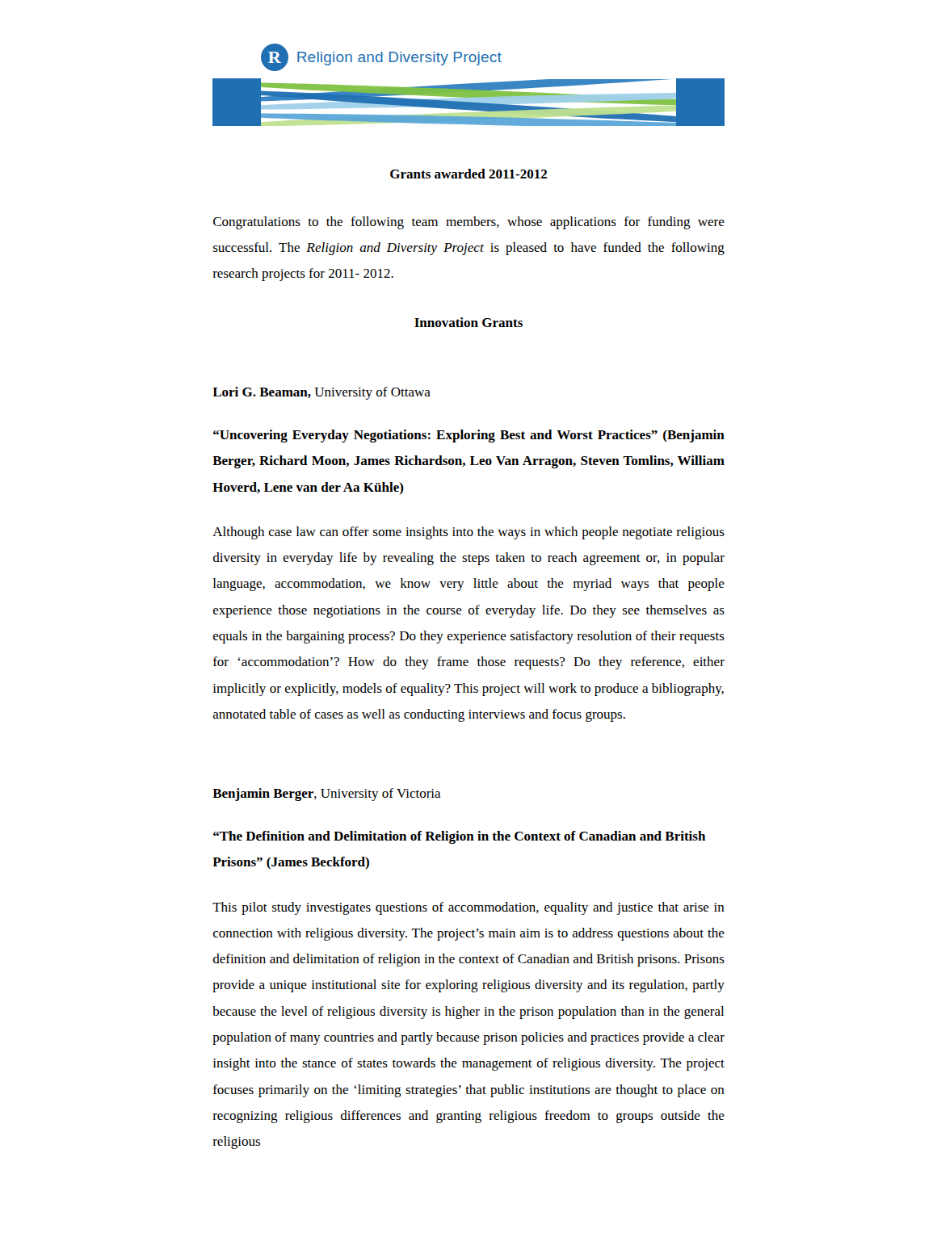R
Religion and Diversity Project
Grants awarded 2011-2012
Congratulations to the following team members, whose applications for funding were successful. The Religion and Diversity Project is pleased to have funded the following research projects for 2011- 2012.
Innovation Grants
Lori G. Beaman, University of Ottawa
“Uncovering Everyday Negotiations: Exploring Best and Worst Practices” (Benjamin Berger, Richard Moon, James Richardson, Leo Van Arragon, Steven Tomlins, William Hoverd, Lene van der Aa Kühle)
Although case law can offer some insights into the ways in which people negotiate religious diversity in everyday life by revealing the steps taken to reach agreement or, in popular language, accommodation, we know very little about the myriad ways that people experience those negotiations in the course of everyday life. Do they see themselves as equals in the bargaining process? Do they experience satisfactory resolution of their requests for ‘accommodation’? How do they frame those requests? Do they reference, either implicitly or explicitly, models of equality? This project will work to produce a bibliography, annotated table of cases as well as conducting interviews and focus groups.
Benjamin Berger, University of Victoria
“The Definition and Delimitation of Religion in the Context of Canadian and British Prisons” (James Beckford)
This pilot study investigates questions of accommodation, equality and justice that arise in connection with religious diversity. The project’s main aim is to address questions about the definition and delimitation of religion in the context of Canadian and British prisons. Prisons provide a unique institutional site for exploring religious diversity and its regulation, partly because the level of religious diversity is higher in the prison population than in the general population of many countries and partly because prison policies and practices provide a clear insight into the stance of states towards the management of religious diversity. The project focuses primarily on the ‘limiting strategies’ that public institutions are thought to place on recognizing religious differences and granting religious freedom to groups outside the religious